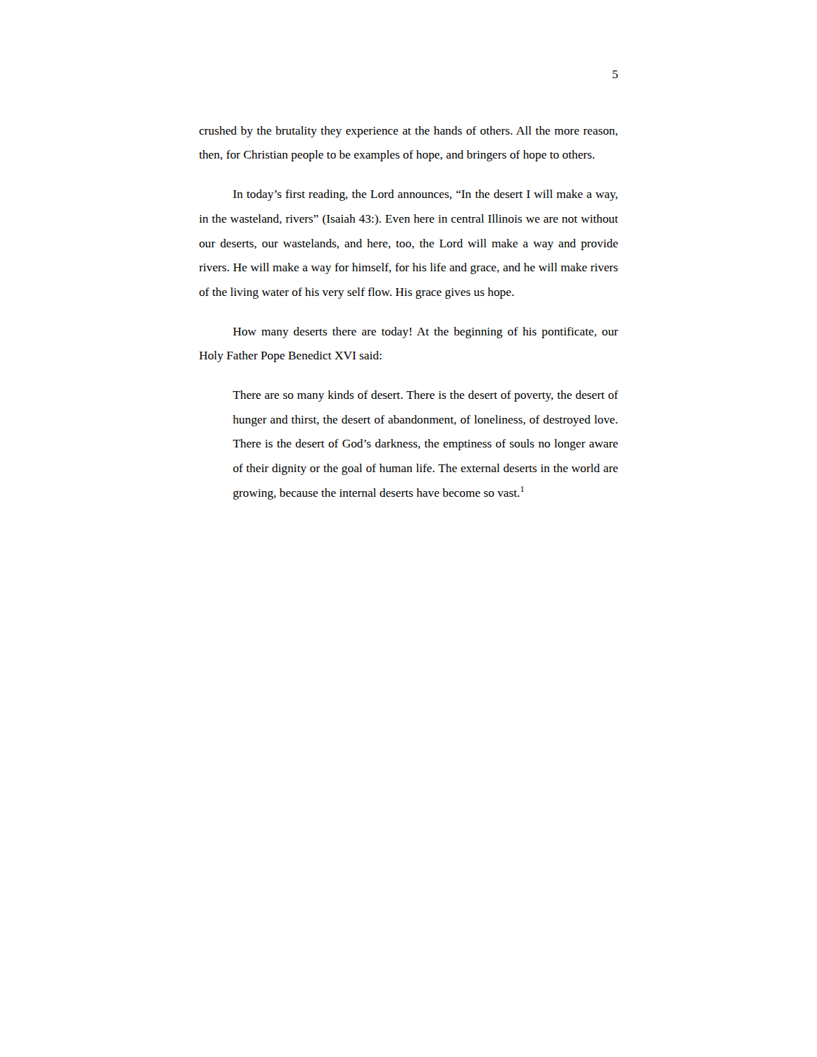5
crushed by the brutality they experience at the hands of others. All the more reason, then, for Christian people to be examples of hope, and bringers of hope to others.
In today’s first reading, the Lord announces, “In the desert I will make a way, in the wasteland, rivers” (Isaiah 43:). Even here in central Illinois we are not without our deserts, our wastelands, and here, too, the Lord will make a way and provide rivers. He will make a way for himself, for his life and grace, and he will make rivers of the living water of his very self flow. His grace gives us hope.
How many deserts there are today! At the beginning of his pontificate, our Holy Father Pope Benedict XVI said:
There are so many kinds of desert. There is the desert of poverty, the desert of hunger and thirst, the desert of abandonment, of loneliness, of destroyed love. There is the desert of God’s darkness, the emptiness of souls no longer aware of their dignity or the goal of human life. The external deserts in the world are growing, because the internal deserts have become so vast.1